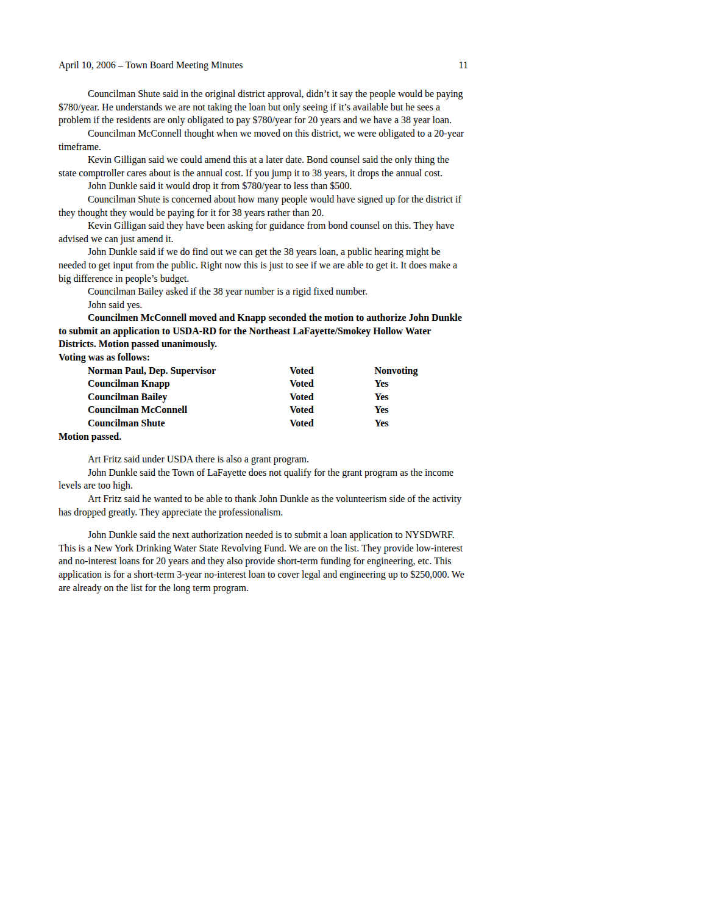April 10, 2006 – Town Board Meeting Minutes 11
Councilman Shute said in the original district approval, didn’t it say the people would be paying $780/year. He understands we are not taking the loan but only seeing if it’s available but he sees a problem if the residents are only obligated to pay $780/year for 20 years and we have a 38 year loan.
Councilman McConnell thought when we moved on this district, we were obligated to a 20-year timeframe.
Kevin Gilligan said we could amend this at a later date. Bond counsel said the only thing the state comptroller cares about is the annual cost. If you jump it to 38 years, it drops the annual cost.
John Dunkle said it would drop it from $780/year to less than $500.
Councilman Shute is concerned about how many people would have signed up for the district if they thought they would be paying for it for 38 years rather than 20.
Kevin Gilligan said they have been asking for guidance from bond counsel on this. They have advised we can just amend it.
John Dunkle said if we do find out we can get the 38 years loan, a public hearing might be needed to get input from the public. Right now this is just to see if we are able to get it. It does make a big difference in people’s budget.
Councilman Bailey asked if the 38 year number is a rigid fixed number.
John said yes.
Councilmen McConnell moved and Knapp seconded the motion to authorize John Dunkle to submit an application to USDA-RD for the Northeast LaFayette/Smokey Hollow Water Districts. Motion passed unanimously.
Voting was as follows:
| Norman Paul, Dep. Supervisor | Voted | Nonvoting |
| Councilman Knapp | Voted | Yes |
| Councilman Bailey | Voted | Yes |
| Councilman McConnell | Voted | Yes |
| Councilman Shute | Voted | Yes |
Motion passed.
Art Fritz said under USDA there is also a grant program.
John Dunkle said the Town of LaFayette does not qualify for the grant program as the income levels are too high.
Art Fritz said he wanted to be able to thank John Dunkle as the volunteerism side of the activity has dropped greatly. They appreciate the professionalism.
John Dunkle said the next authorization needed is to submit a loan application to NYSDWRF. This is a New York Drinking Water State Revolving Fund. We are on the list. They provide low-interest and no-interest loans for 20 years and they also provide short-term funding for engineering, etc. This application is for a short-term 3-year no-interest loan to cover legal and engineering up to $250,000. We are already on the list for the long term program.